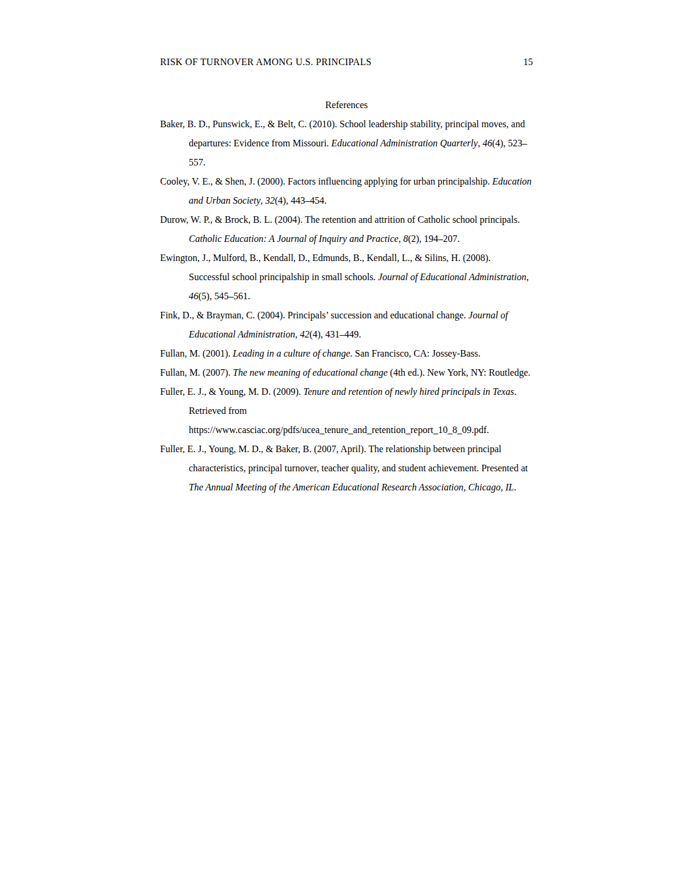Risk of Turnover Among U.S. Principals 15
References
Baker, B. D., Punswick, E., & Belt, C. (2010). School leadership stability, principal moves, and departures: Evidence from Missouri. Educational Administration Quarterly, 46(4), 523–557.
Cooley, V. E., & Shen, J. (2000). Factors influencing applying for urban principalship. Education and Urban Society, 32(4), 443–454.
Durow, W. P., & Brock, B. L. (2004). The retention and attrition of Catholic school principals. Catholic Education: A Journal of Inquiry and Practice, 8(2), 194–207.
Ewington, J., Mulford, B., Kendall, D., Edmunds, B., Kendall, L., & Silins, H. (2008). Successful school principalship in small schools. Journal of Educational Administration, 46(5), 545–561.
Fink, D., & Brayman, C. (2004). Principals’ succession and educational change. Journal of Educational Administration, 42(4), 431–449.
Fullan, M. (2001). Leading in a culture of change. San Francisco, CA: Jossey-Bass.
Fullan, M. (2007). The new meaning of educational change (4th ed.). New York, NY: Routledge.
Fuller, E. J., & Young, M. D. (2009). Tenure and retention of newly hired principals in Texas. Retrieved from https://www.casciac.org/pdfs/ucea_tenure_and_retention_report_10_8_09.pdf.
Fuller, E. J., Young, M. D., & Baker, B. (2007, April). The relationship between principal characteristics, principal turnover, teacher quality, and student achievement. Presented at The Annual Meeting of the American Educational Research Association, Chicago, IL.